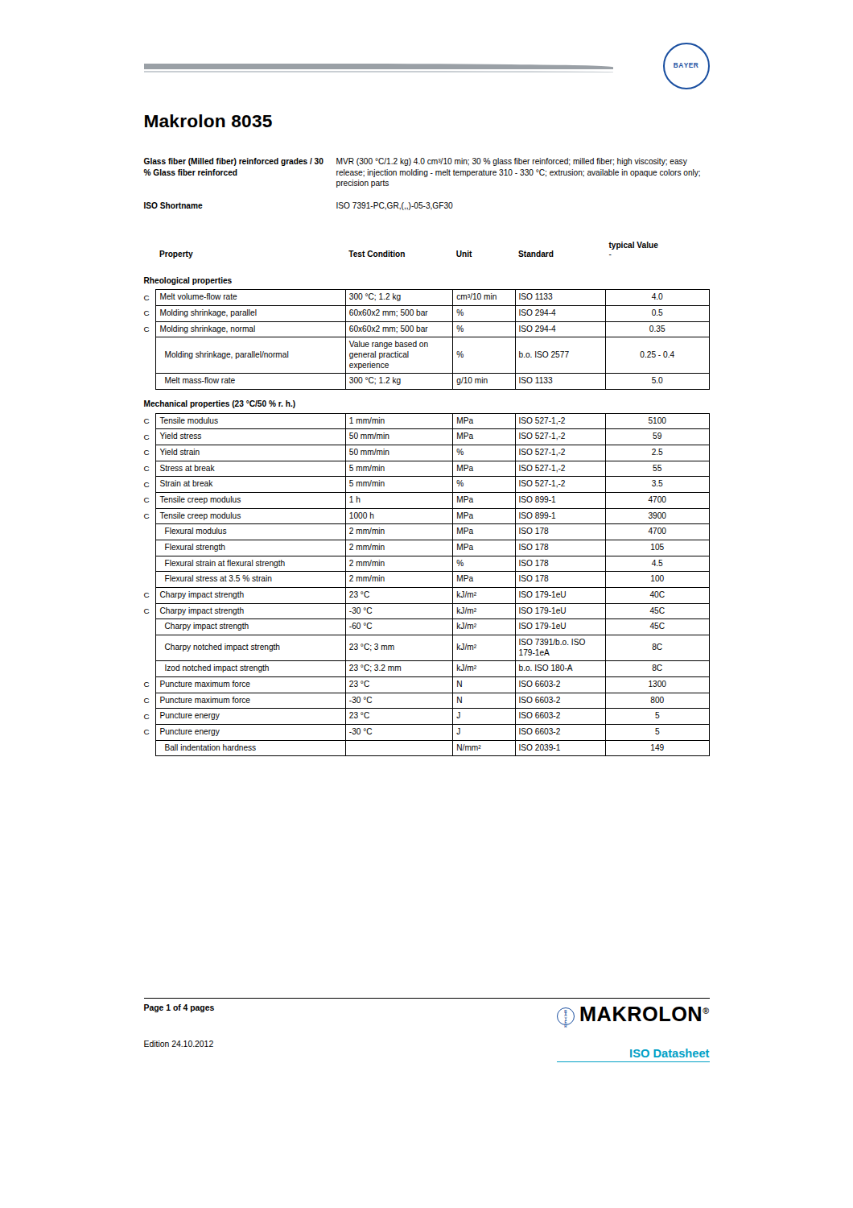BAYER
Makrolon 8035
| Glass fiber (Milled fiber) reinforced grades / 30 % Glass fiber reinforced | MVR (300 °C/1.2 kg) 4.0 cm³/10 min; 30 % glass fiber reinforced; milled fiber; high viscosity; easy release; injection molding - melt temperature 310 - 330 °C; extrusion; available in opaque colors only; precision parts |
| ISO Shortname | ISO 7391-PC,GR,(,,)-05-3,GF30 |
| | Property | Test Condition | Unit | Standard | typical Value - |
| --- | --- | --- | --- | --- | --- |
| Rheological properties |
| C | Melt volume-flow rate | 300 °C; 1.2 kg | cm³/10 min | ISO 1133 | 4.0 |
| C | Molding shrinkage, parallel | 60x60x2 mm; 500 bar | % | ISO 294-4 | 0.5 |
| C | Molding shrinkage, normal | 60x60x2 mm; 500 bar | % | ISO 294-4 | 0.35 |
| | Molding shrinkage, parallel/normal | Value range based on general practical experience | % | b.o. ISO 2577 | 0.25 - 0.4 |
| | Melt mass-flow rate | 300 °C; 1.2 kg | g/10 min | ISO 1133 | 5.0 |
| Mechanical properties (23 °C/50 % r. h.) |
| C | Tensile modulus | 1 mm/min | MPa | ISO 527-1,-2 | 5100 |
| C | Yield stress | 50 mm/min | MPa | ISO 527-1,-2 | 59 |
| C | Yield strain | 50 mm/min | % | ISO 527-1,-2 | 2.5 |
| C | Stress at break | 5 mm/min | MPa | ISO 527-1,-2 | 55 |
| C | Strain at break | 5 mm/min | % | ISO 527-1,-2 | 3.5 |
| C | Tensile creep modulus | 1 h | MPa | ISO 899-1 | 4700 |
| C | Tensile creep modulus | 1000 h | MPa | ISO 899-1 | 3900 |
| | Flexural modulus | 2 mm/min | MPa | ISO 178 | 4700 |
| | Flexural strength | 2 mm/min | MPa | ISO 178 | 105 |
| | Flexural strain at flexural strength | 2 mm/min | % | ISO 178 | 4.5 |
| | Flexural stress at 3.5 % strain | 2 mm/min | MPa | ISO 178 | 100 |
| C | Charpy impact strength | 23 °C | kJ/m² | ISO 179-1eU | 40C |
| C | Charpy impact strength | -30 °C | kJ/m² | ISO 179-1eU | 45C |
| | Charpy impact strength | -60 °C | kJ/m² | ISO 179-1eU | 45C |
| | Charpy notched impact strength | 23 °C; 3 mm | kJ/m² | ISO 7391/b.o. ISO 179-1eA | 8C |
| | Izod notched impact strength | 23 °C; 3.2 mm | kJ/m² | b.o. ISO 180-A | 8C |
| C | Puncture maximum force | 23 °C | N | ISO 6603-2 | 1300 |
| C | Puncture maximum force | -30 °C | N | ISO 6603-2 | 800 |
| C | Puncture energy | 23 °C | J | ISO 6603-2 | 5 |
| C | Puncture energy | -30 °C | J | ISO 6603-2 | 5 |
| | Ball indentation hardness | | N/mm² | ISO 2039-1 | 149 |
Page 1 of 4 pages
Edition 24.10.2012
BAYERMAKROLON®
ISO Datasheet